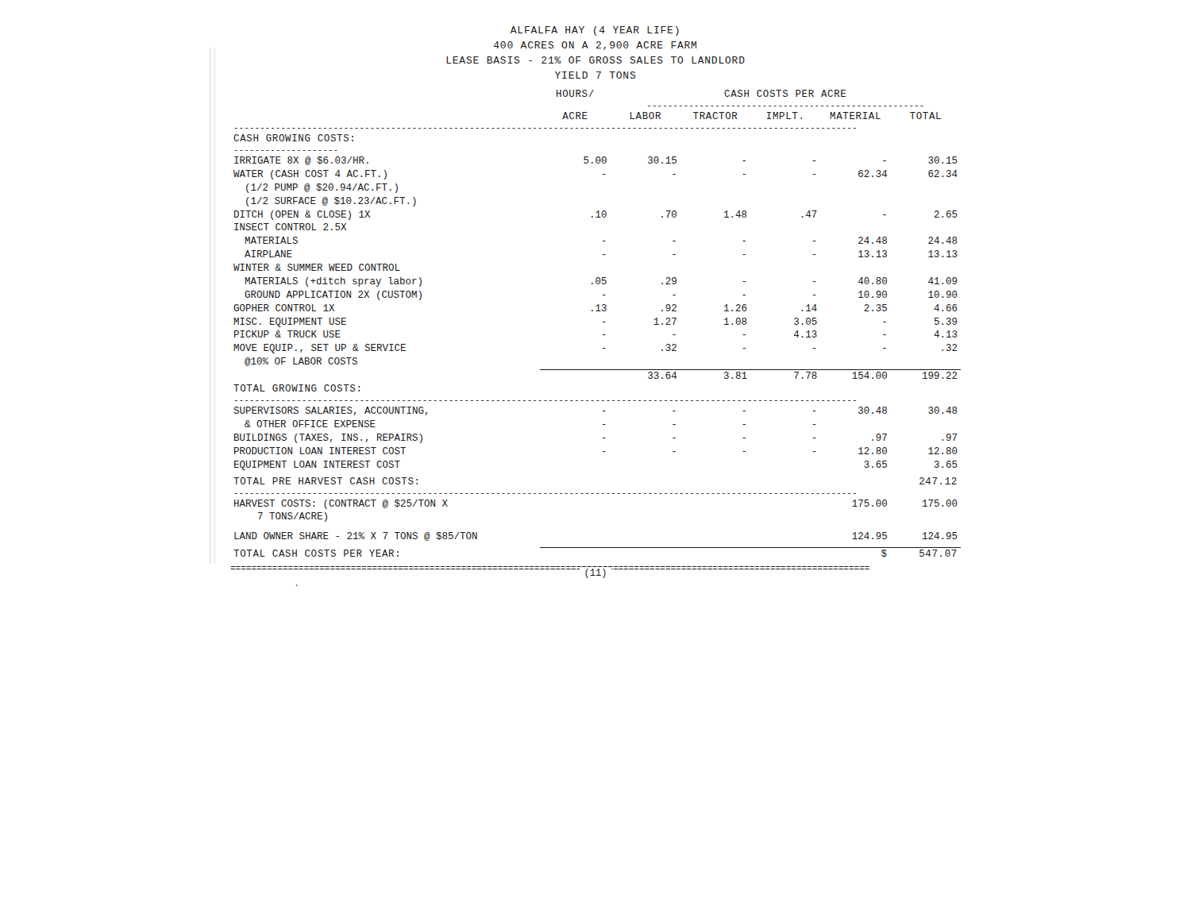ALFALFA HAY (4 YEAR LIFE)
400 ACRES ON A 2,900 ACRE FARM
LEASE BASIS - 21% OF GROSS SALES TO LANDLORD
YIELD 7 TONS
| | HOURS/ | CASH COSTS PER ACRE |
| | | ----------------------------------------------------- |
| | ACRE | LABOR | TRACTOR | IMPLT. | MATERIAL | TOTAL |
| ----------------------------------------------------------------------------------------------------------------------- |
| CASH GROWING COSTS: | | | | | | |
| -------------------- | | | | | | |
| IRRIGATE 8X @ $6.03/HR. | 5.00 | 30.15 | - | - | - | 30.15 |
| WATER (CASH COST 4 AC.FT.) | - | - | - | - | 62.34 | 62.34 |
| (1/2 PUMP @ $20.94/AC.FT.) | | | | | | |
| (1/2 SURFACE @ $10.23/AC.FT.) | | | | | | |
| DITCH (OPEN & CLOSE) 1X | .10 | .70 | 1.48 | .47 | - | 2.65 |
| INSECT CONTROL 2.5X | | | | | | |
| MATERIALS | - | - | - | - | 24.48 | 24.48 |
| AIRPLANE | - | - | - | - | 13.13 | 13.13 |
| WINTER & SUMMER WEED CONTROL | | | | | | |
| MATERIALS (+ditch spray labor) | .05 | .29 | - | - | 40.80 | 41.09 |
| GROUND APPLICATION 2X (CUSTOM) | - | - | - | - | 10.90 | 10.90 |
| GOPHER CONTROL 1X | .13 | .92 | 1.26 | .14 | 2.35 | 4.66 |
| MISC. EQUIPMENT USE | - | 1.27 | 1.08 | 3.05 | - | 5.39 |
| PICKUP & TRUCK USE | - | - | - | 4.13 | - | 4.13 |
| MOVE EQUIP., SET UP & SERVICE | - | .32 | - | - | - | .32 |
| @10% OF LABOR COSTS | | | | | | |
| | | 33.64 | 3.81 | 7.78 | 154.00 | 199.22 |
| TOTAL GROWING COSTS: | | | | | | |
| ----------------------------------------------------------------------------------------------------------------------- |
| SUPERVISORS SALARIES, ACCOUNTING, | - | - | - | - | 30.48 | 30.48 |
| & OTHER OFFICE EXPENSE | - | - | - | - | | |
| BUILDINGS (TAXES, INS., REPAIRS) | - | - | - | - | .97 | .97 |
| PRODUCTION LOAN INTEREST COST | - | - | - | - | 12.80 | 12.80 |
| EQUIPMENT LOAN INTEREST COST | | | | | 3.65 | 3.65 |
| | | | | | | ------- |
| TOTAL PRE HARVEST CASH COSTS: | | | | | | 247.12 |
| ----------------------------------------------------------------------------------------------------------------------- |
| HARVEST COSTS: (CONTRACT @ $25/TON X | | | | | 175.00 | 175.00 |
| 7 TONS/ACRE) | | | | | | |
| LAND OWNER SHARE - 21% X 7 TONS @ $85/TON | | | | | 124.95 | 124.95 |
| | | | | | | --------- |
| TOTAL CASH COSTS PER YEAR: | | | | | $ | 547.07 |
==========================================================================================================================
(11)
.